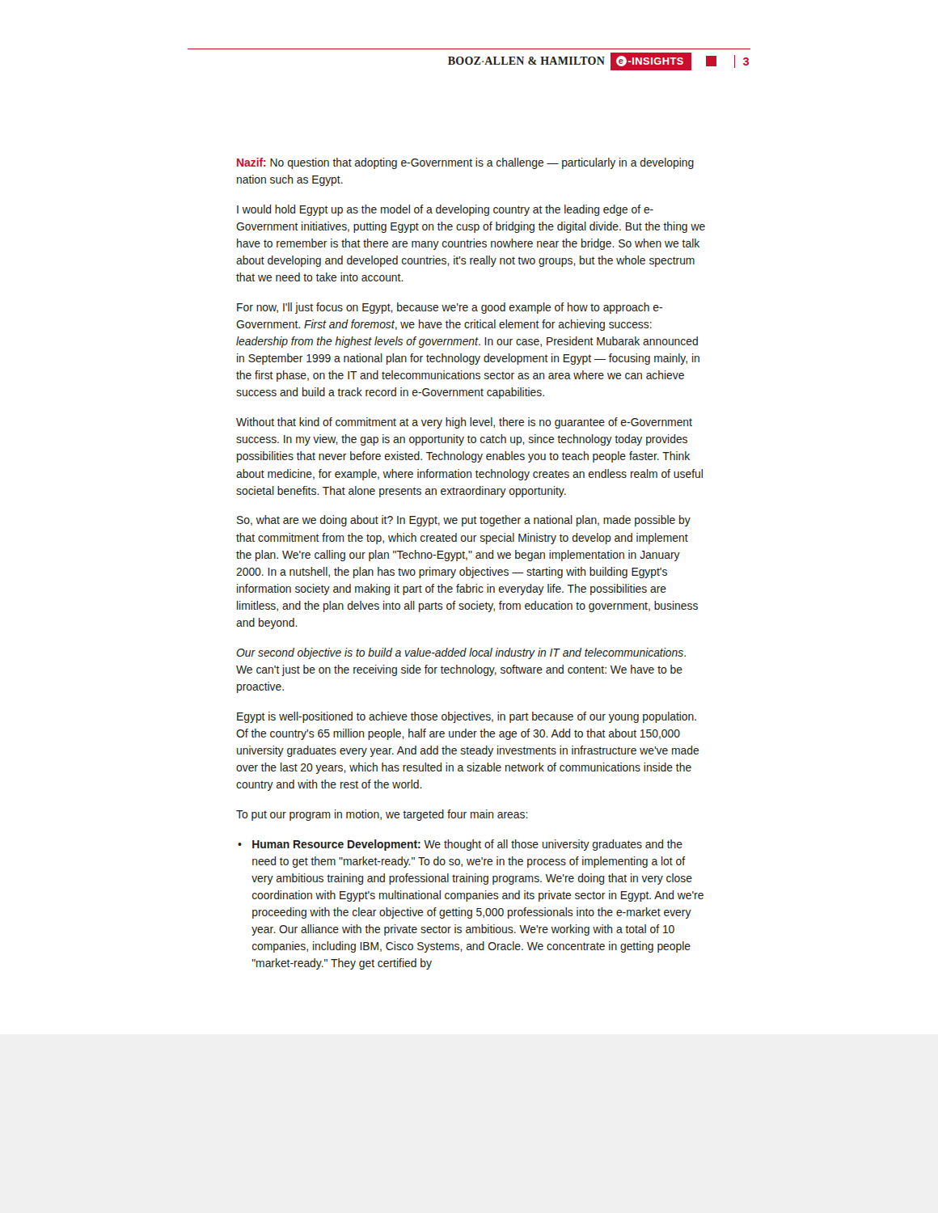BOOZ·ALLEN & HAMILTON e-INSIGHTS 3
Nazif: No question that adopting e-Government is a challenge — particularly in a developing nation such as Egypt.
I would hold Egypt up as the model of a developing country at the leading edge of e-Government initiatives, putting Egypt on the cusp of bridging the digital divide. But the thing we have to remember is that there are many countries nowhere near the bridge. So when we talk about developing and developed countries, it's really not two groups, but the whole spectrum that we need to take into account.
For now, I'll just focus on Egypt, because we're a good example of how to approach e-Government. First and foremost, we have the critical element for achieving success: leadership from the highest levels of government. In our case, President Mubarak announced in September 1999 a national plan for technology development in Egypt — focusing mainly, in the first phase, on the IT and telecommunications sector as an area where we can achieve success and build a track record in e-Government capabilities.
Without that kind of commitment at a very high level, there is no guarantee of e-Government success. In my view, the gap is an opportunity to catch up, since technology today provides possibilities that never before existed. Technology enables you to teach people faster. Think about medicine, for example, where information technology creates an endless realm of useful societal benefits. That alone presents an extraordinary opportunity.
So, what are we doing about it? In Egypt, we put together a national plan, made possible by that commitment from the top, which created our special Ministry to develop and implement the plan. We're calling our plan "Techno-Egypt," and we began implementation in January 2000. In a nutshell, the plan has two primary objectives — starting with building Egypt's information society and making it part of the fabric in everyday life. The possibilities are limitless, and the plan delves into all parts of society, from education to government, business and beyond.
Our second objective is to build a value-added local industry in IT and telecommunications. We can't just be on the receiving side for technology, software and content: We have to be proactive.
Egypt is well-positioned to achieve those objectives, in part because of our young population. Of the country's 65 million people, half are under the age of 30. Add to that about 150,000 university graduates every year. And add the steady investments in infrastructure we've made over the last 20 years, which has resulted in a sizable network of communications inside the country and with the rest of the world.
To put our program in motion, we targeted four main areas:
Human Resource Development: We thought of all those university graduates and the need to get them "market-ready." To do so, we're in the process of implementing a lot of very ambitious training and professional training programs. We're doing that in very close coordination with Egypt's multinational companies and its private sector in Egypt. And we're proceeding with the clear objective of getting 5,000 professionals into the e-market every year. Our alliance with the private sector is ambitious. We're working with a total of 10 companies, including IBM, Cisco Systems, and Oracle. We concentrate in getting people "market-ready." They get certified by